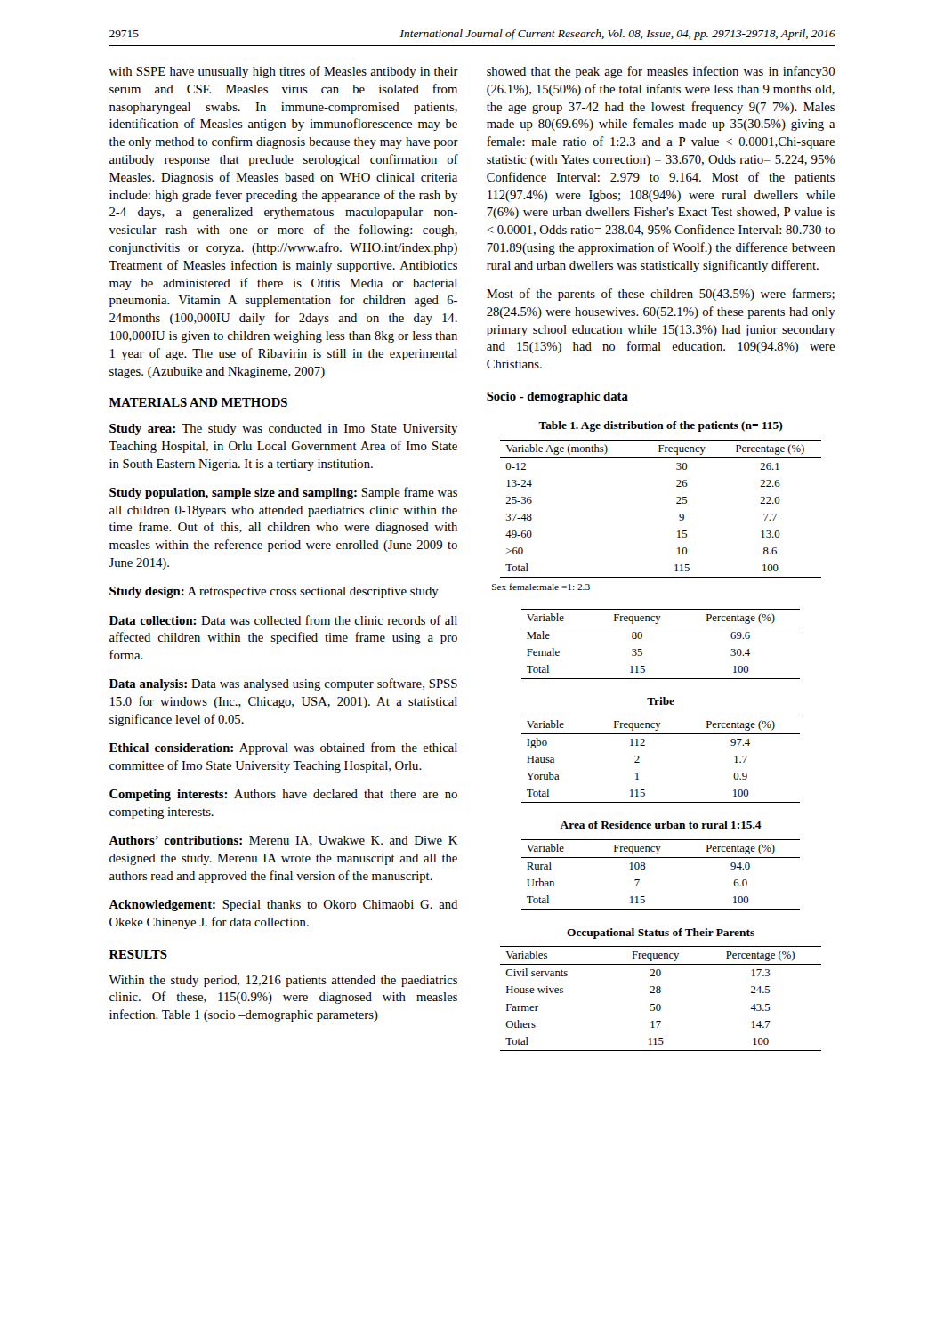29715 International Journal of Current Research, Vol. 08, Issue, 04, pp. 29713-29718, April, 2016
with SSPE have unusually high titres of Measles antibody in their serum and CSF. Measles virus can be isolated from nasopharyngeal swabs. In immune-compromised patients, identification of Measles antigen by immunoflorescence may be the only method to confirm diagnosis because they may have poor antibody response that preclude serological confirmation of Measles. Diagnosis of Measles based on WHO clinical criteria include: high grade fever preceding the appearance of the rash by 2-4 days, a generalized erythematous maculopapular non-vesicular rash with one or more of the following: cough, conjunctivitis or coryza. (http://www.afro. WHO.int/index.php) Treatment of Measles infection is mainly supportive. Antibiotics may be administered if there is Otitis Media or bacterial pneumonia. Vitamin A supplementation for children aged 6-24months (100,000IU daily for 2days and on the day 14. 100,000IU is given to children weighing less than 8kg or less than 1 year of age. The use of Ribavirin is still in the experimental stages. (Azubuike and Nkagineme, 2007)
MATERIALS AND METHODS
Study area: The study was conducted in Imo State University Teaching Hospital, in Orlu Local Government Area of Imo State in South Eastern Nigeria. It is a tertiary institution.
Study population, sample size and sampling: Sample frame was all children 0-18years who attended paediatrics clinic within the time frame. Out of this, all children who were diagnosed with measles within the reference period were enrolled (June 2009 to June 2014).
Study design: A retrospective cross sectional descriptive study
Data collection: Data was collected from the clinic records of all affected children within the specified time frame using a pro forma.
Data analysis: Data was analysed using computer software, SPSS 15.0 for windows (Inc., Chicago, USA, 2001). At a statistical significance level of 0.05.
Ethical consideration: Approval was obtained from the ethical committee of Imo State University Teaching Hospital, Orlu.
Competing interests: Authors have declared that there are no competing interests.
Authors’ contributions: Merenu IA, Uwakwe K. and Diwe K designed the study. Merenu IA wrote the manuscript and all the authors read and approved the final version of the manuscript.
Acknowledgement: Special thanks to Okoro Chimaobi G. and Okeke Chinenye J. for data collection.
RESULTS
Within the study period, 12,216 patients attended the paediatrics clinic. Of these, 115(0.9%) were diagnosed with measles infection. Table 1 (socio –demographic parameters)
showed that the peak age for measles infection was in infancy30 (26.1%), 15(50%) of the total infants were less than 9 months old, the age group 37-42 had the lowest frequency 9(7 7%). Males made up 80(69.6%) while females made up 35(30.5%) giving a female: male ratio of 1:2.3 and a P value < 0.0001,Chi-square statistic (with Yates correction) = 33.670, Odds ratio= 5.224, 95% Confidence Interval: 2.979 to 9.164. Most of the patients 112(97.4%) were Igbos; 108(94%) were rural dwellers while 7(6%) were urban dwellers Fisher's Exact Test showed, P value is < 0.0001, Odds ratio= 238.04, 95% Confidence Interval: 80.730 to 701.89(using the approximation of Woolf.) the difference between rural and urban dwellers was statistically significantly different.
Most of the parents of these children 50(43.5%) were farmers; 28(24.5%) were housewives. 60(52.1%) of these parents had only primary school education while 15(13.3%) had junior secondary and 15(13%) had no formal education. 109(94.8%) were Christians.
Socio - demographic data
Table 1. Age distribution of the patients (n= 115)
| Variable Age (months) | Frequency | Percentage (%) |
| --- | --- | --- |
| 0-12 | 30 | 26.1 |
| 13-24 | 26 | 22.6 |
| 25-36 | 25 | 22.0 |
| 37-48 | 9 | 7.7 |
| 49-60 | 15 | 13.0 |
| >60 | 10 | 8.6 |
| Total | 115 | 100 |
Sex female:male =1: 2.3
| Variable | Frequency | Percentage (%) |
| --- | --- | --- |
| Male | 80 | 69.6 |
| Female | 35 | 30.4 |
| Total | 115 | 100 |
Tribe
| Variable | Frequency | Percentage (%) |
| --- | --- | --- |
| Igbo | 112 | 97.4 |
| Hausa | 2 | 1.7 |
| Yoruba | 1 | 0.9 |
| Total | 115 | 100 |
Area of Residence urban to rural 1:15.4
| Variable | Frequency | Percentage (%) |
| --- | --- | --- |
| Rural | 108 | 94.0 |
| Urban | 7 | 6.0 |
| Total | 115 | 100 |
Occupational Status of Their Parents
| Variables | Frequency | Percentage (%) |
| --- | --- | --- |
| Civil servants | 20 | 17.3 |
| House wives | 28 | 24.5 |
| Farmer | 50 | 43.5 |
| Others | 17 | 14.7 |
| Total | 115 | 100 |